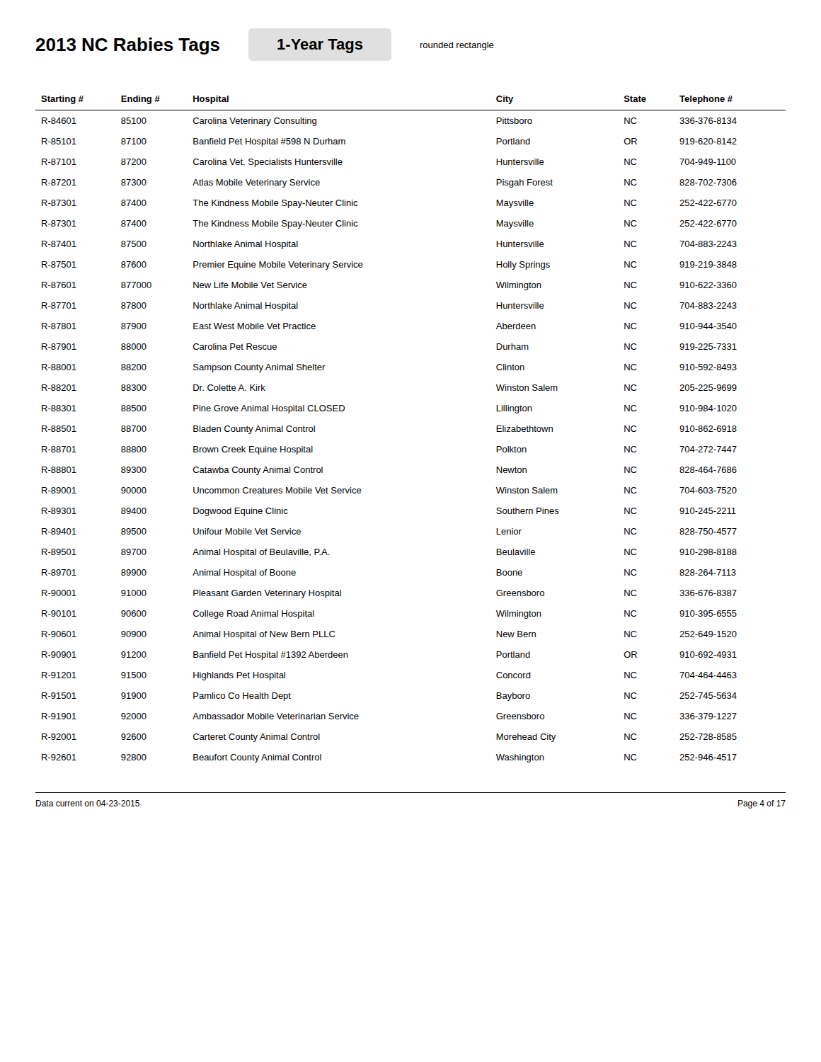2013 NC Rabies Tags
1-Year Tags
rounded rectangle
| Starting # | Ending # | Hospital | City | State | Telephone # |
| --- | --- | --- | --- | --- | --- |
| R-84601 | 85100 | Carolina Veterinary Consulting | Pittsboro | NC | 336-376-8134 |
| R-85101 | 87100 | Banfield Pet Hospital #598 N Durham | Portland | OR | 919-620-8142 |
| R-87101 | 87200 | Carolina Vet. Specialists Huntersville | Huntersville | NC | 704-949-1100 |
| R-87201 | 87300 | Atlas Mobile Veterinary Service | Pisgah Forest | NC | 828-702-7306 |
| R-87301 | 87400 | The Kindness Mobile Spay-Neuter Clinic | Maysville | NC | 252-422-6770 |
| R-87301 | 87400 | The Kindness Mobile Spay-Neuter Clinic | Maysville | NC | 252-422-6770 |
| R-87401 | 87500 | Northlake Animal Hospital | Huntersville | NC | 704-883-2243 |
| R-87501 | 87600 | Premier Equine Mobile Veterinary Service | Holly Springs | NC | 919-219-3848 |
| R-87601 | 877000 | New Life Mobile Vet Service | Wilmington | NC | 910-622-3360 |
| R-87701 | 87800 | Northlake Animal Hospital | Huntersville | NC | 704-883-2243 |
| R-87801 | 87900 | East West Mobile Vet Practice | Aberdeen | NC | 910-944-3540 |
| R-87901 | 88000 | Carolina Pet Rescue | Durham | NC | 919-225-7331 |
| R-88001 | 88200 | Sampson County Animal Shelter | Clinton | NC | 910-592-8493 |
| R-88201 | 88300 | Dr. Colette A. Kirk | Winston Salem | NC | 205-225-9699 |
| R-88301 | 88500 | Pine Grove Animal Hospital CLOSED | Lillington | NC | 910-984-1020 |
| R-88501 | 88700 | Bladen County Animal Control | Elizabethtown | NC | 910-862-6918 |
| R-88701 | 88800 | Brown Creek Equine Hospital | Polkton | NC | 704-272-7447 |
| R-88801 | 89300 | Catawba County Animal Control | Newton | NC | 828-464-7686 |
| R-89001 | 90000 | Uncommon Creatures Mobile Vet Service | Winston Salem | NC | 704-603-7520 |
| R-89301 | 89400 | Dogwood Equine Clinic | Southern Pines | NC | 910-245-2211 |
| R-89401 | 89500 | Unifour Mobile Vet Service | Lenior | NC | 828-750-4577 |
| R-89501 | 89700 | Animal Hospital of Beulaville, P.A. | Beulaville | NC | 910-298-8188 |
| R-89701 | 89900 | Animal Hospital of Boone | Boone | NC | 828-264-7113 |
| R-90001 | 91000 | Pleasant Garden Veterinary Hospital | Greensboro | NC | 336-676-8387 |
| R-90101 | 90600 | College Road Animal Hospital | Wilmington | NC | 910-395-6555 |
| R-90601 | 90900 | Animal Hospital of New Bern PLLC | New Bern | NC | 252-649-1520 |
| R-90901 | 91200 | Banfield Pet Hospital #1392 Aberdeen | Portland | OR | 910-692-4931 |
| R-91201 | 91500 | Highlands Pet Hospital | Concord | NC | 704-464-4463 |
| R-91501 | 91900 | Pamlico Co Health Dept | Bayboro | NC | 252-745-5634 |
| R-91901 | 92000 | Ambassador Mobile Veterinarian Service | Greensboro | NC | 336-379-1227 |
| R-92001 | 92600 | Carteret County Animal Control | Morehead City | NC | 252-728-8585 |
| R-92601 | 92800 | Beaufort County Animal Control | Washington | NC | 252-946-4517 |
Data current on 04-23-2015 Page 4 of 17